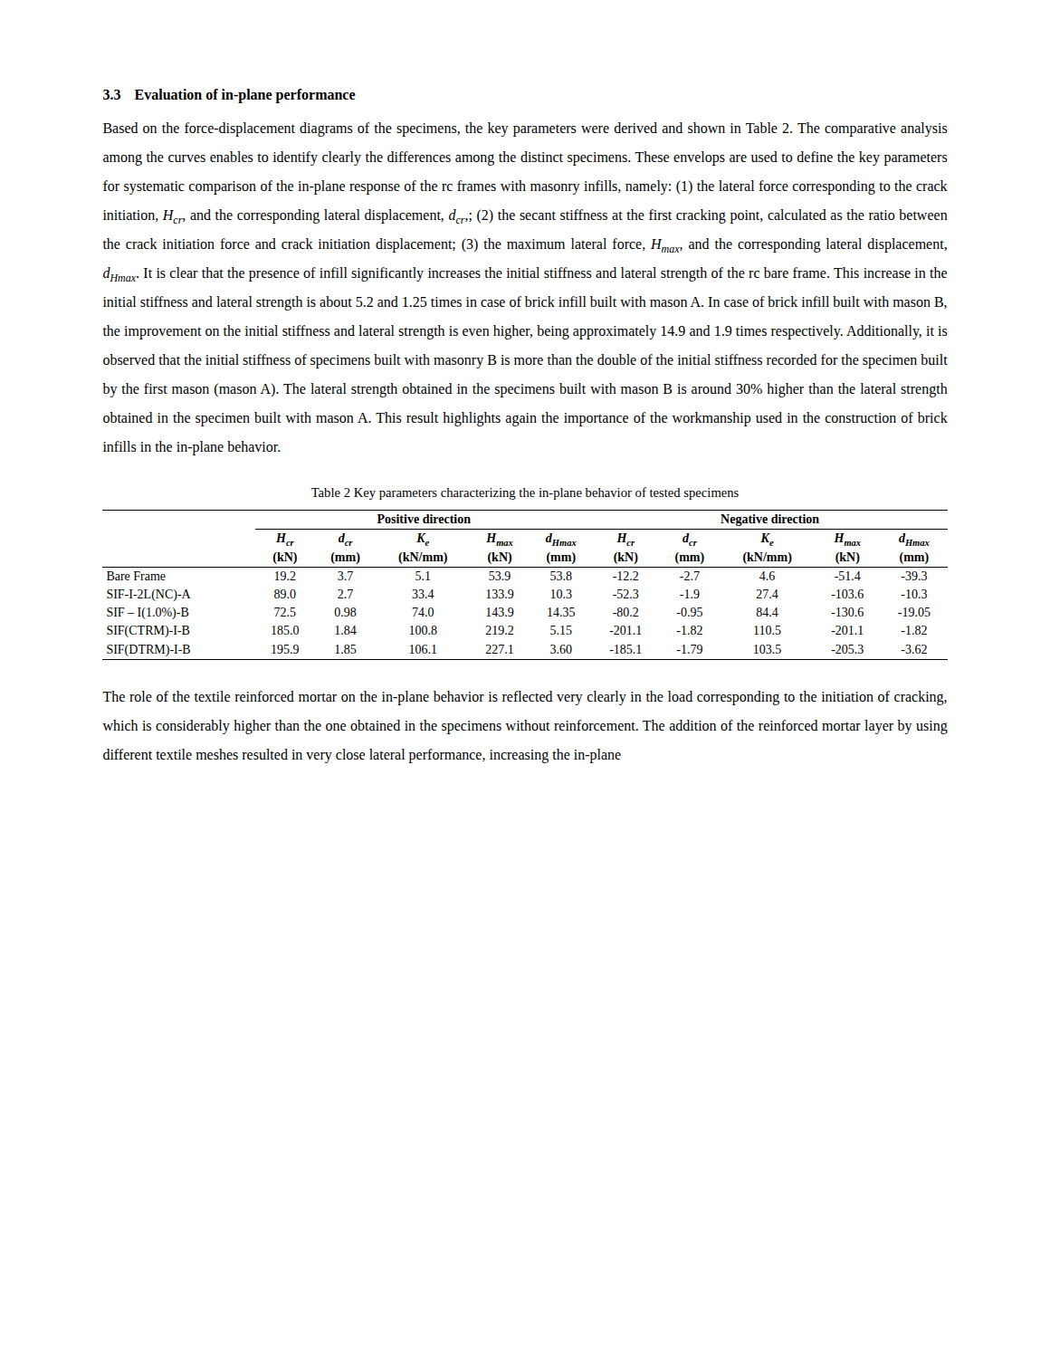3.3 Evaluation of in-plane performance
Based on the force-displacement diagrams of the specimens, the key parameters were derived and shown in Table 2. The comparative analysis among the curves enables to identify clearly the differences among the distinct specimens. These envelops are used to define the key parameters for systematic comparison of the in-plane response of the rc frames with masonry infills, namely: (1) the lateral force corresponding to the crack initiation, Hcr, and the corresponding lateral displacement, dcr,; (2) the secant stiffness at the first cracking point, calculated as the ratio between the crack initiation force and crack initiation displacement; (3) the maximum lateral force, Hmax, and the corresponding lateral displacement, dHmax. It is clear that the presence of infill significantly increases the initial stiffness and lateral strength of the rc bare frame. This increase in the initial stiffness and lateral strength is about 5.2 and 1.25 times in case of brick infill built with mason A. In case of brick infill built with mason B, the improvement on the initial stiffness and lateral strength is even higher, being approximately 14.9 and 1.9 times respectively. Additionally, it is observed that the initial stiffness of specimens built with masonry B is more than the double of the initial stiffness recorded for the specimen built by the first mason (mason A). The lateral strength obtained in the specimens built with mason B is around 30% higher than the lateral strength obtained in the specimen built with mason A. This result highlights again the importance of the workmanship used in the construction of brick infills in the in-plane behavior.
Table 2 Key parameters characterizing the in-plane behavior of tested specimens
| | Positive direction | Negative direction |
| --- | --- | --- |
| | H cr | d cr | K e | H max | d Hmax | H cr | d cr | K e | H max | d Hmax |
| | (kN) | (mm) | (kN/mm) | (kN) | (mm) | (kN) | (mm) | (kN/mm) | (kN) | (mm) |
| Bare Frame | 19.2 | 3.7 | 5.1 | 53.9 | 53.8 | -12.2 | -2.7 | 4.6 | -51.4 | -39.3 |
| SIF-I-2L(NC)-A | 89.0 | 2.7 | 33.4 | 133.9 | 10.3 | -52.3 | -1.9 | 27.4 | -103.6 | -10.3 |
| SIF – I(1.0%)-B | 72.5 | 0.98 | 74.0 | 143.9 | 14.35 | -80.2 | -0.95 | 84.4 | -130.6 | -19.05 |
| SIF(CTRM)-I-B | 185.0 | 1.84 | 100.8 | 219.2 | 5.15 | -201.1 | -1.82 | 110.5 | -201.1 | -1.82 |
| SIF(DTRM)-I-B | 195.9 | 1.85 | 106.1 | 227.1 | 3.60 | -185.1 | -1.79 | 103.5 | -205.3 | -3.62 |
The role of the textile reinforced mortar on the in-plane behavior is reflected very clearly in the load corresponding to the initiation of cracking, which is considerably higher than the one obtained in the specimens without reinforcement. The addition of the reinforced mortar layer by using different textile meshes resulted in very close lateral performance, increasing the in-plane